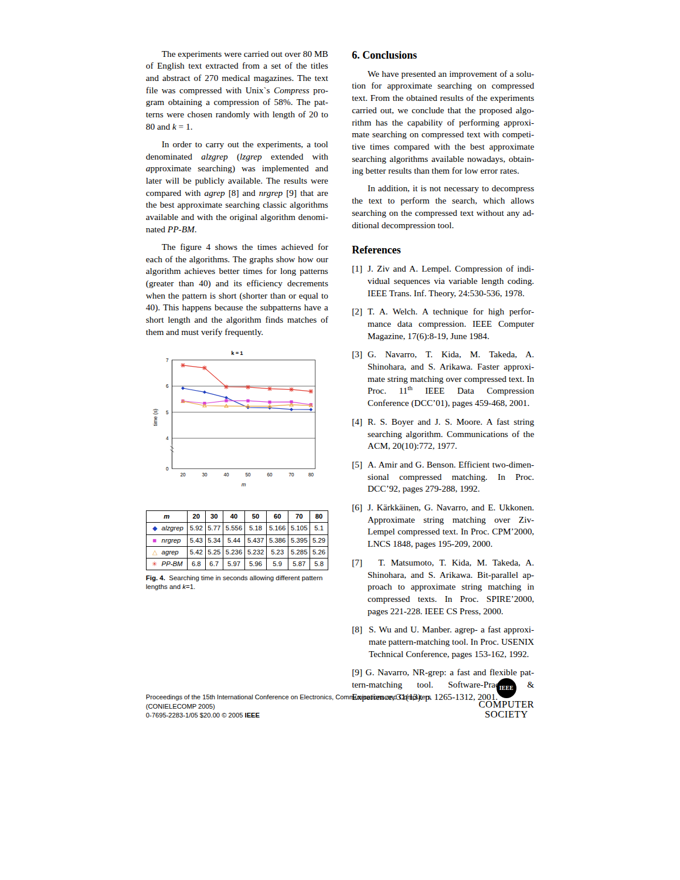The experiments were carried out over 80 MB of English text extracted from a set of the titles and abstract of 270 medical magazines. The text file was compressed with Unix`s Compress program obtaining a compression of 58%. The patterns were chosen randomly with length of 20 to 80 and k = 1.
In order to carry out the experiments, a tool denominated alzgrep (lzgrep extended with approximate searching) was implemented and later will be publicly available. The results were compared with agrep [8] and nrgrep [9] that are the best approximate searching classic algorithms available and with the original algorithm denominated PP-BM.
The figure 4 shows the times achieved for each of the algorithms. The graphs show how our algorithm achieves better times for long patterns (greater than 40) and its efficiency decrements when the pattern is short (shorter than or equal to 40). This happens because the subpatterns have a short length and the algorithm finds matches of them and must verify frequently.
Searching time vs pattern length (k = 1) k = 1 7 6 5 4 0 20 30 40 50 60 70 80 m time (s)
| m | 20 | 30 | 40 | 50 | 60 | 70 | 80 |
| --- | --- | --- | --- | --- | --- | --- | --- |
| ◆ alzgrep | 5.92 | 5.77 | 5.556 | 5.18 | 5.166 | 5.105 | 5.1 |
| ■ nrgrep | 5.43 | 5.34 | 5.44 | 5.437 | 5.386 | 5.395 | 5.29 |
| △ agrep | 5.42 | 5.25 | 5.236 | 5.232 | 5.23 | 5.285 | 5.26 |
| ✳ PP-BM | 6.8 | 6.7 | 5.97 | 5.96 | 5.9 | 5.87 | 5.8 |
Fig. 4. Searching time in seconds allowing different pattern lengths and k=1.
6. Conclusions
We have presented an improvement of a solution for approximate searching on compressed text. From the obtained results of the experiments carried out, we conclude that the proposed algorithm has the capability of performing approximate searching on compressed text with competitive times compared with the best approximate searching algorithms available nowadays, obtaining better results than them for low error rates.
In addition, it is not necessary to decompress the text to perform the search, which allows searching on the compressed text without any additional decompression tool.
References
[1] J. Ziv and A. Lempel. Compression of individual sequences via variable length coding. IEEE Trans. Inf. Theory, 24:530-536, 1978.
[2] T. A. Welch. A technique for high performance data compression. IEEE Computer Magazine, 17(6):8-19, June 1984.
[3] G. Navarro, T. Kida, M. Takeda, A. Shinohara, and S. Arikawa. Faster approximate string matching over compressed text. In Proc. 11th IEEE Data Compression Conference (DCC’01), pages 459-468, 2001.
[4] R. S. Boyer and J. S. Moore. A fast string searching algorithm. Communications of the ACM, 20(10):772, 1977.
[5] A. Amir and G. Benson. Efficient two-dimensional compressed matching. In Proc. DCC’92, pages 279-288, 1992.
[6] J. Kärkkäinen, G. Navarro, and E. Ukkonen. Approximate string matching over Ziv-Lempel compressed text. In Proc. CPM’2000, LNCS 1848, pages 195-209, 2000.
[7] T. Matsumoto, T. Kida, M. Takeda, A. Shinohara, and S. Arikawa. Bit-parallel approach to approximate string matching in compressed texts. In Proc. SPIRE’2000, pages 221-228. IEEE CS Press, 2000.
[8] S. Wu and U. Manber. agrep- a fast approximate pattern-matching tool. In Proc. USENIX Technical Conference, pages 153-162, 1992.
[9] G. Navarro, NR-grep: a fast and flexible pattern-matching tool. Software-Practice & Experience, 31(13). p. 1265-1312, 2001.
Proceedings of the 15th International Conference on Electronics, Communications and Computers (CONIELECOMP 2005)
0-7695-2283-1/05 $20.00 © 2005 IEEE
IEEE
COMPUTER SOCIETY